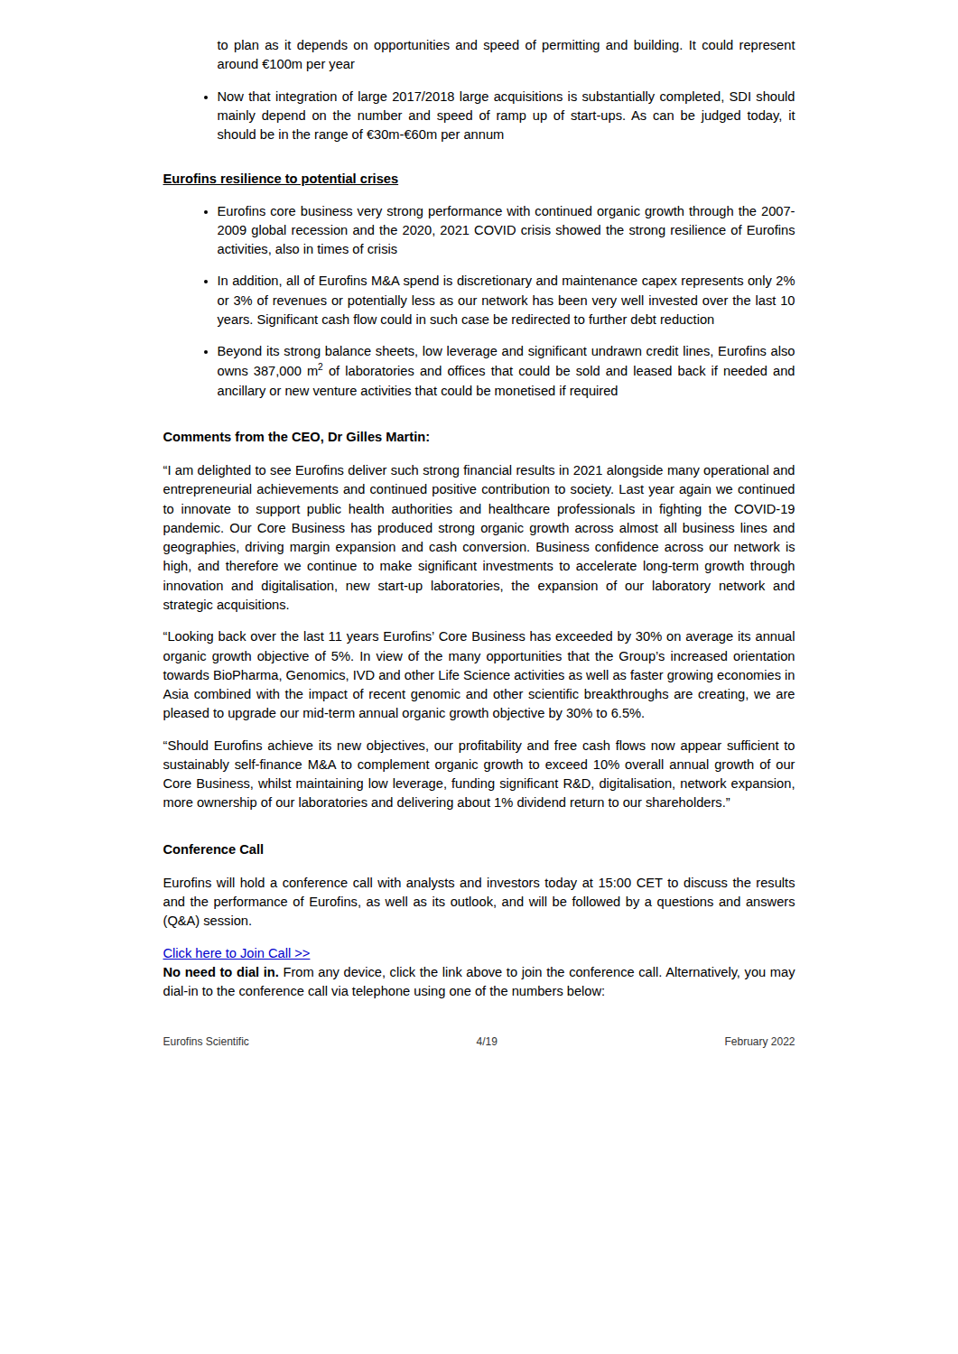to plan as it depends on opportunities and speed of permitting and building. It could represent around €100m per year
Now that integration of large 2017/2018 large acquisitions is substantially completed, SDI should mainly depend on the number and speed of ramp up of start-ups. As can be judged today, it should be in the range of €30m-€60m per annum
Eurofins resilience to potential crises
Eurofins core business very strong performance with continued organic growth through the 2007-2009 global recession and the 2020, 2021 COVID crisis showed the strong resilience of Eurofins activities, also in times of crisis
In addition, all of Eurofins M&A spend is discretionary and maintenance capex represents only 2% or 3% of revenues or potentially less as our network has been very well invested over the last 10 years. Significant cash flow could in such case be redirected to further debt reduction
Beyond its strong balance sheets, low leverage and significant undrawn credit lines, Eurofins also owns 387,000 m2 of laboratories and offices that could be sold and leased back if needed and ancillary or new venture activities that could be monetised if required
Comments from the CEO, Dr Gilles Martin:
“I am delighted to see Eurofins deliver such strong financial results in 2021 alongside many operational and entrepreneurial achievements and continued positive contribution to society. Last year again we continued to innovate to support public health authorities and healthcare professionals in fighting the COVID-19 pandemic. Our Core Business has produced strong organic growth across almost all business lines and geographies, driving margin expansion and cash conversion. Business confidence across our network is high, and therefore we continue to make significant investments to accelerate long-term growth through innovation and digitalisation, new start-up laboratories, the expansion of our laboratory network and strategic acquisitions.
“Looking back over the last 11 years Eurofins’ Core Business has exceeded by 30% on average its annual organic growth objective of 5%. In view of the many opportunities that the Group’s increased orientation towards BioPharma, Genomics, IVD and other Life Science activities as well as faster growing economies in Asia combined with the impact of recent genomic and other scientific breakthroughs are creating, we are pleased to upgrade our mid-term annual organic growth objective by 30% to 6.5%.
“Should Eurofins achieve its new objectives, our profitability and free cash flows now appear sufficient to sustainably self-finance M&A to complement organic growth to exceed 10% overall annual growth of our Core Business, whilst maintaining low leverage, funding significant R&D, digitalisation, network expansion, more ownership of our laboratories and delivering about 1% dividend return to our shareholders.”
Conference Call
Eurofins will hold a conference call with analysts and investors today at 15:00 CET to discuss the results and the performance of Eurofins, as well as its outlook, and will be followed by a questions and answers (Q&A) session.
Click here to Join Call >>
No need to dial in. From any device, click the link above to join the conference call. Alternatively, you may dial-in to the conference call via telephone using one of the numbers below:
Eurofins Scientific 4/19 February 2022